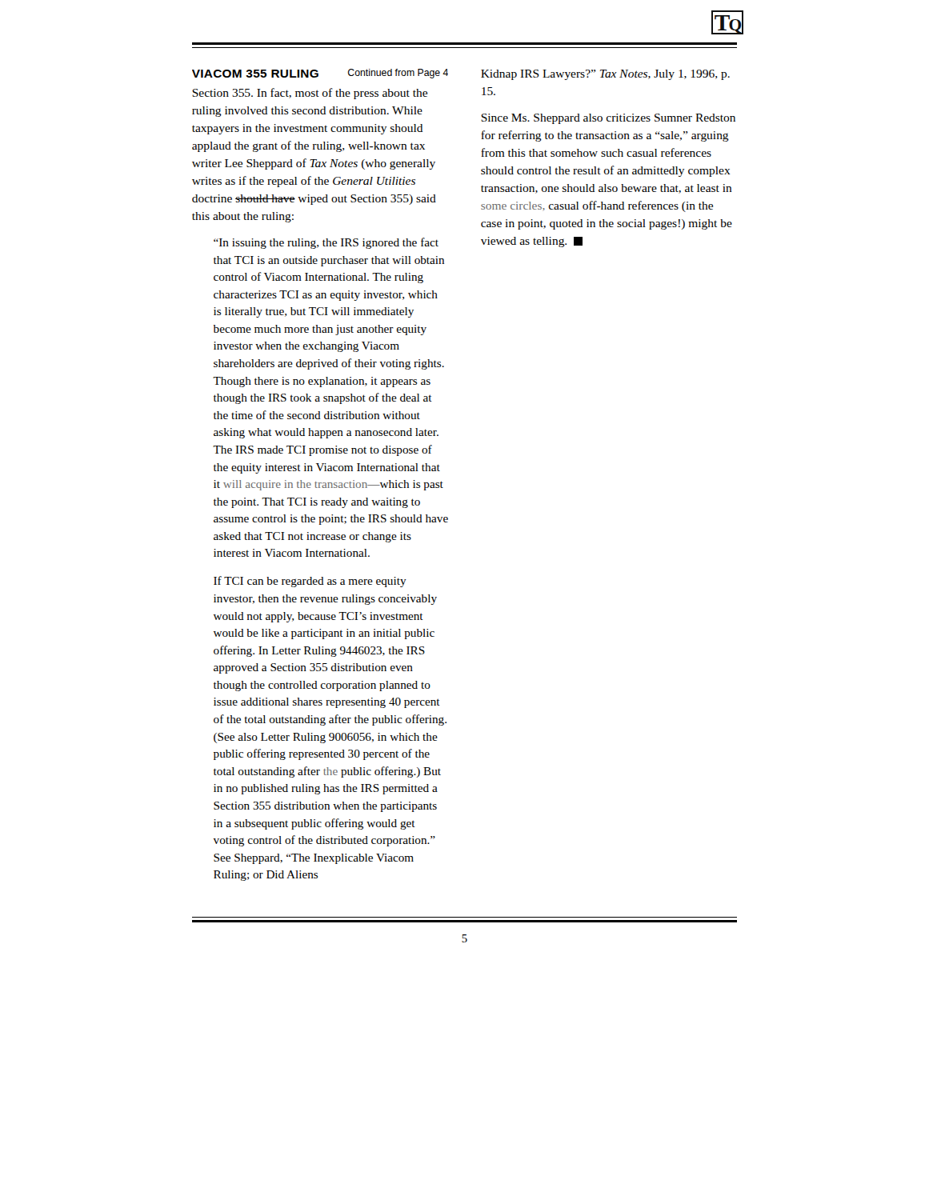TQ
VIACOM 355 RULING Continued from Page 4
Section 355. In fact, most of the press about the ruling involved this second distribution. While taxpayers in the investment community should applaud the grant of the ruling, well-known tax writer Lee Sheppard of Tax Notes (who generally writes as if the repeal of the General Utilities doctrine should have wiped out Section 355) said this about the ruling:
“In issuing the ruling, the IRS ignored the fact that TCI is an outside purchaser that will obtain control of Viacom International. The ruling characterizes TCI as an equity investor, which is literally true, but TCI will immediately become much more than just another equity investor when the exchanging Viacom shareholders are deprived of their voting rights. Though there is no explanation, it appears as though the IRS took a snapshot of the deal at the time of the second distribution without asking what would happen a nanosecond later. The IRS made TCI promise not to dispose of the equity interest in Viacom International that it will acquire in the transaction—which is past the point. That TCI is ready and waiting to assume control is the point; the IRS should have asked that TCI not increase or change its interest in Viacom International.
If TCI can be regarded as a mere equity investor, then the revenue rulings conceivably would not apply, because TCI’s investment would be like a participant in an initial public offering. In Letter Ruling 9446023, the IRS approved a Section 355 distribution even though the controlled corporation planned to issue additional shares representing 40 percent of the total outstanding after the public offering. (See also Letter Ruling 9006056, in which the public offering represented 30 percent of the total outstanding after the public offering.) But in no published ruling has the IRS permitted a Section 355 distribution when the participants in a subsequent public offering would get voting control of the distributed corporation.” See Sheppard, “The Inexplicable Viacom Ruling; or Did Aliens
Kidnap IRS Lawyers?” Tax Notes, July 1, 1996, p. 15.
Since Ms. Sheppard also criticizes Sumner Redston for referring to the transaction as a “sale,” arguing from this that somehow such casual references should control the result of an admittedly complex transaction, one should also beware that, at least in some circles, casual off-hand references (in the case in point, quoted in the social pages!) might be viewed as telling.
5